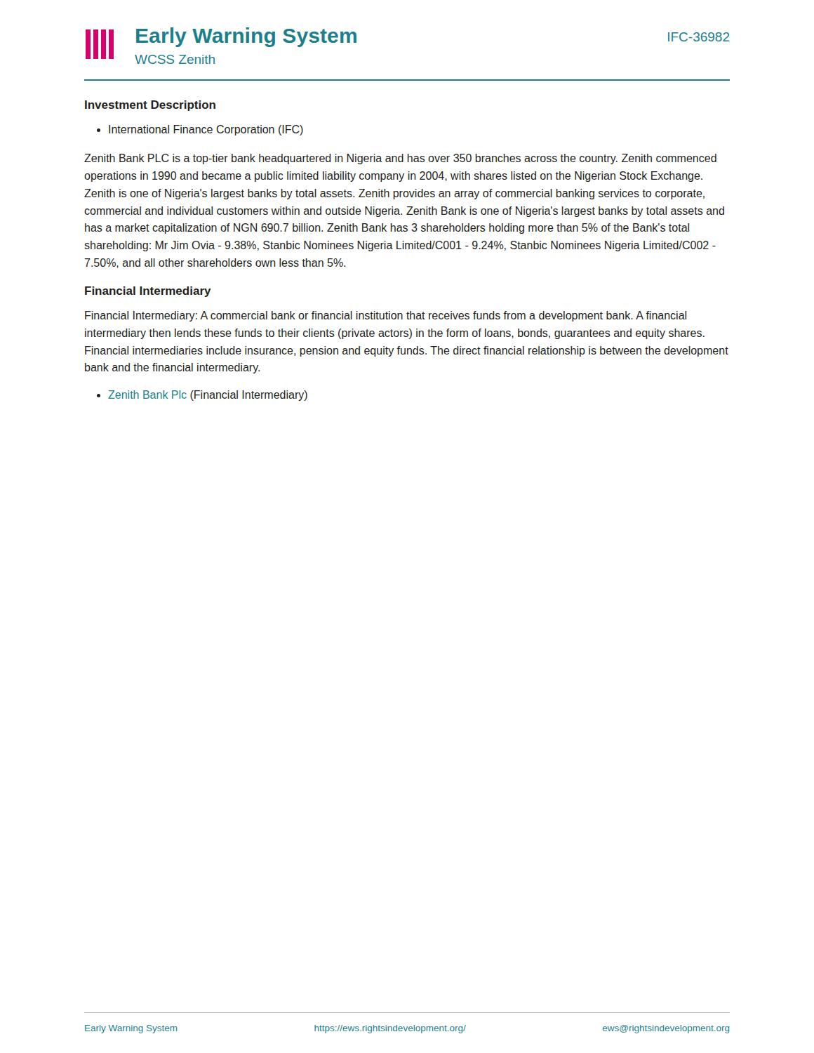Early Warning System
WCSS Zenith
IFC-36982
Investment Description
International Finance Corporation (IFC)
Zenith Bank PLC is a top-tier bank headquartered in Nigeria and has over 350 branches across the country. Zenith commenced operations in 1990 and became a public limited liability company in 2004, with shares listed on the Nigerian Stock Exchange. Zenith is one of Nigeria's largest banks by total assets. Zenith provides an array of commercial banking services to corporate, commercial and individual customers within and outside Nigeria. Zenith Bank is one of Nigeria's largest banks by total assets and has a market capitalization of NGN 690.7 billion. Zenith Bank has 3 shareholders holding more than 5% of the Bank's total shareholding: Mr Jim Ovia - 9.38%, Stanbic Nominees Nigeria Limited/C001 - 9.24%, Stanbic Nominees Nigeria Limited/C002 - 7.50%, and all other shareholders own less than 5%.
Financial Intermediary
Financial Intermediary: A commercial bank or financial institution that receives funds from a development bank. A financial intermediary then lends these funds to their clients (private actors) in the form of loans, bonds, guarantees and equity shares. Financial intermediaries include insurance, pension and equity funds. The direct financial relationship is between the development bank and the financial intermediary.
Zenith Bank Plc (Financial Intermediary)
Early Warning System
https://ews.rightsindevelopment.org/
ews@rightsindevelopment.org